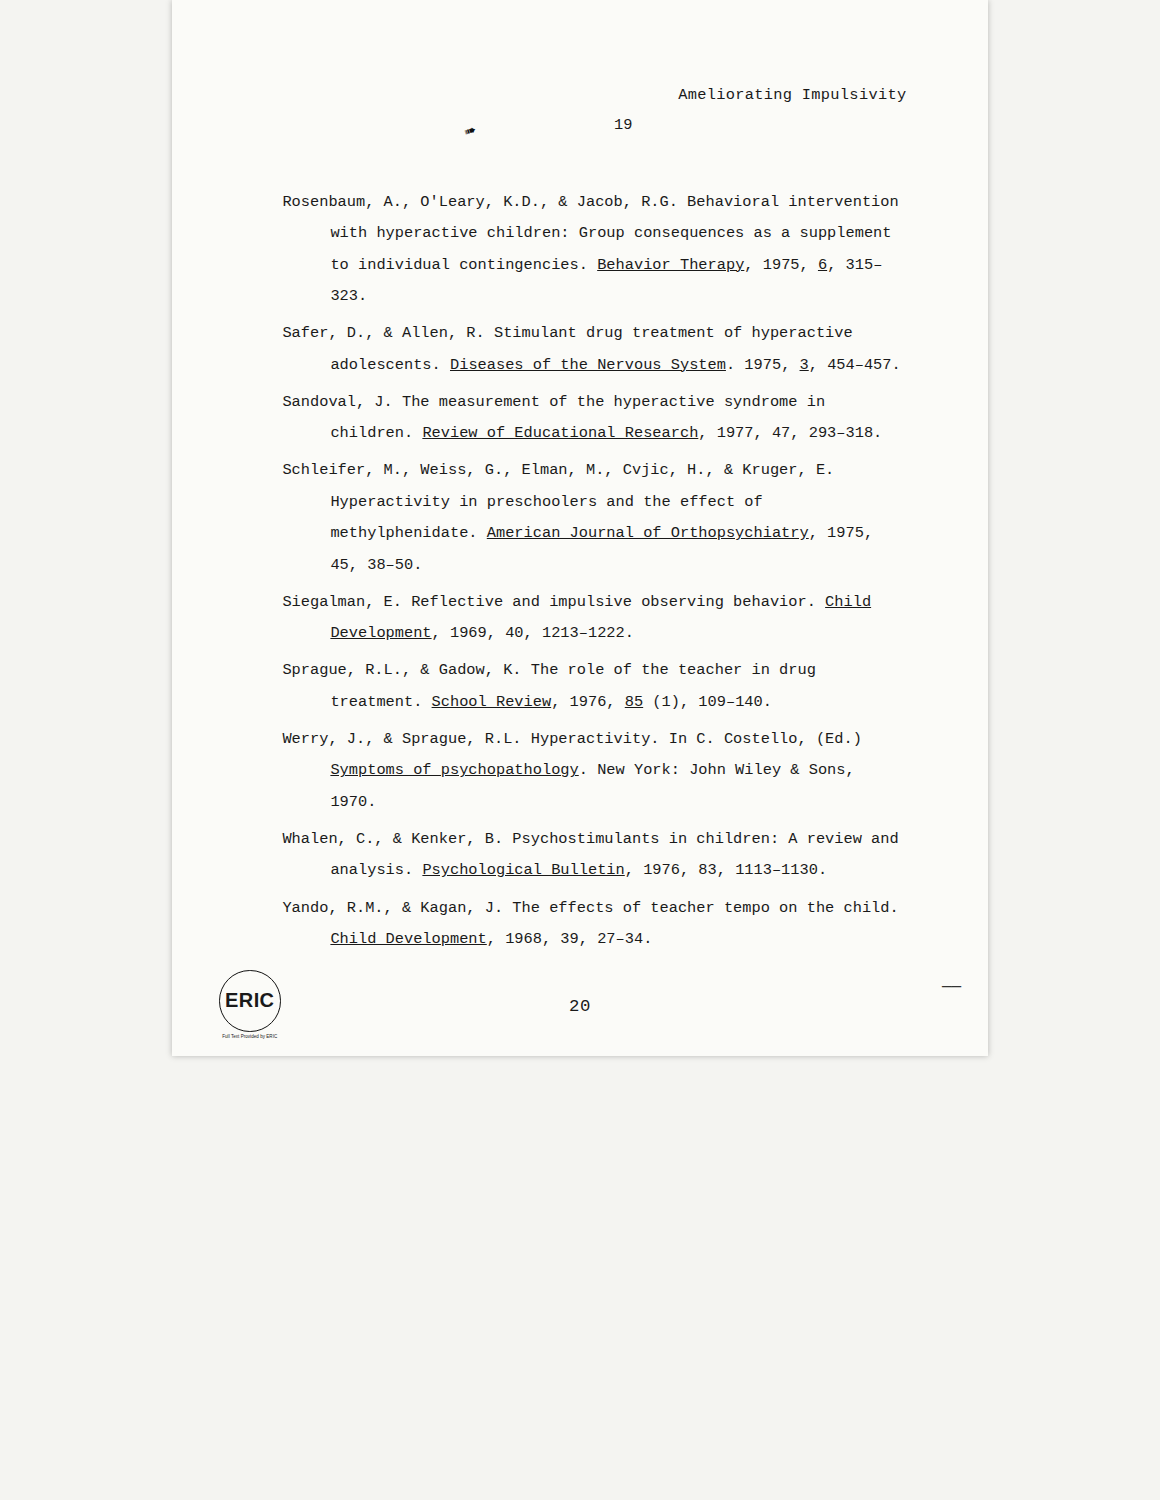Ameliorating Impulsivity
19
➠
Rosenbaum, A., O'Leary, K.D., & Jacob, R.G. Behavioral intervention with hyperactive children: Group consequences as a supplement to individual contingencies. Behavior Therapy, 1975, 6, 315–323.
Safer, D., & Allen, R. Stimulant drug treatment of hyperactive adolescents. Diseases of the Nervous System. 1975, 3, 454–457.
Sandoval, J. The measurement of the hyperactive syndrome in children. Review of Educational Research, 1977, 47, 293–318.
Schleifer, M., Weiss, G., Elman, M., Cvjic, H., & Kruger, E. Hyperactivity in preschoolers and the effect of methylphenidate. American Journal of Orthopsychiatry, 1975, 45, 38–50.
Siegalman, E. Reflective and impulsive observing behavior. Child Development, 1969, 40, 1213–1222.
Sprague, R.L., & Gadow, K. The role of the teacher in drug treatment. School Review, 1976, 85 (1), 109–140.
Werry, J., & Sprague, R.L. Hyperactivity. In C. Costello, (Ed.) Symptoms of psychopathology. New York: John Wiley & Sons, 1970.
Whalen, C., & Kenker, B. Psychostimulants in children: A review and analysis. Psychological Bulletin, 1976, 83, 1113–1130.
Yando, R.M., & Kagan, J. The effects of teacher tempo on the child. Child Development, 1968, 39, 27–34.
20
——
ERIC Full Text Provided by ERIC